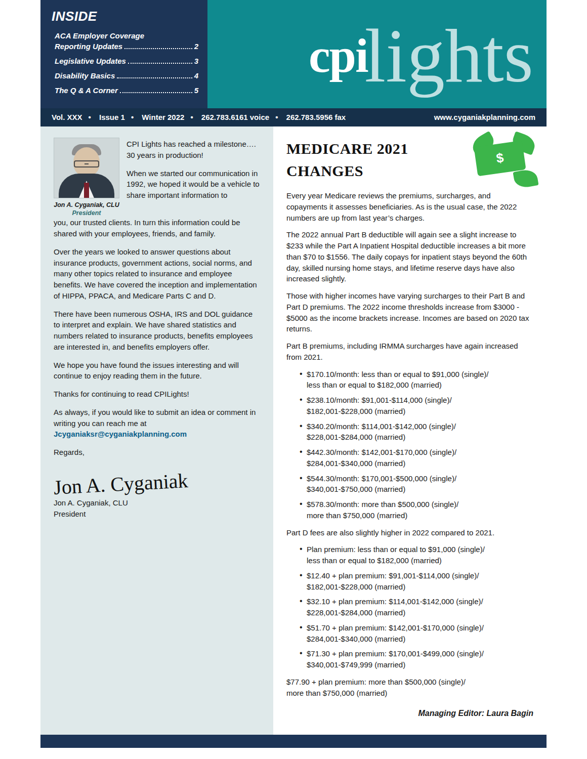INSIDE
ACA Employer Coverage Reporting Updates 2
Legislative Updates 3
Disability Basics 4
The Q & A Corner 5
cpi lights
Vol. XXX• Issue 1• Winter 2022• 262.783.6161 voice• 262.783.5956 fax
www.cyganiakplanning.com
Jon A. Cyganiak, CLU President
CPI Lights has reached a milestone…. 30 years in production!
When we started our communication in 1992, we hoped it would be a vehicle to share important information to
you, our trusted clients. In turn this information could be shared with your employees, friends, and family.
Over the years we looked to answer questions about insurance products, government actions, social norms, and many other topics related to insurance and employee benefits. We have covered the inception and implementation of HIPPA, PPACA, and Medicare Parts C and D.
There have been numerous OSHA, IRS and DOL guidance to interpret and explain. We have shared statistics and numbers related to insurance products, benefits employees are interested in, and benefits employers offer.
We hope you have found the issues interesting and will continue to enjoy reading them in the future.
Thanks for continuing to read CPILights!
As always, if you would like to submit an idea or comment in writing you can reach me at Jcyganiaksr@cyganiakplanning.com
Regards,
Jon A. Cyganiak
Jon A. Cyganiak, CLU President
MEDICARE 2021 CHANGES
Every year Medicare reviews the premiums, surcharges, and copayments it assesses beneficiaries. As is the usual case, the 2022 numbers are up from last year’s charges.
The 2022 annual Part B deductible will again see a slight increase to $233 while the Part A Inpatient Hospital deductible increases a bit more than $70 to $1556. The daily copays for inpatient stays beyond the 60th day, skilled nursing home stays, and lifetime reserve days have also increased slightly.
Those with higher incomes have varying surcharges to their Part B and Part D premiums. The 2022 income thresholds increase from $3000 - $5000 as the income brackets increase. Incomes are based on 2020 tax returns.
Part B premiums, including IRMMA surcharges have again increased from 2021.
$170.10/month: less than or equal to $91,000 (single)/
less than or equal to $182,000 (married)
$238.10/month: $91,001-$114,000 (single)/
$182,001-$228,000 (married)
$340.20/month: $114,001-$142,000 (single)/
$228,001-$284,000 (married)
$442.30/month: $142,001-$170,000 (single)/
$284,001-$340,000 (married)
$544.30/month: $170,001-$500,000 (single)/
$340,001-$750,000 (married)
$578.30/month: more than $500,000 (single)/
more than $750,000 (married)
Part D fees are also slightly higher in 2022 compared to 2021.
Plan premium: less than or equal to $91,000 (single)/
less than or equal to $182,000 (married)
$12.40 + plan premium: $91,001-$114,000 (single)/
$182,001-$228,000 (married)
$32.10 + plan premium: $114,001-$142,000 (single)/
$228,001-$284,000 (married)
$51.70 + plan premium: $142,001-$170,000 (single)/
$284,001-$340,000 (married)
$71.30 + plan premium: $170,001-$499,000 (single)/
$340,001-$749,999 (married)
$77.90 + plan premium: more than $500,000 (single)/
more than $750,000 (married)
Managing Editor: Laura Bagin